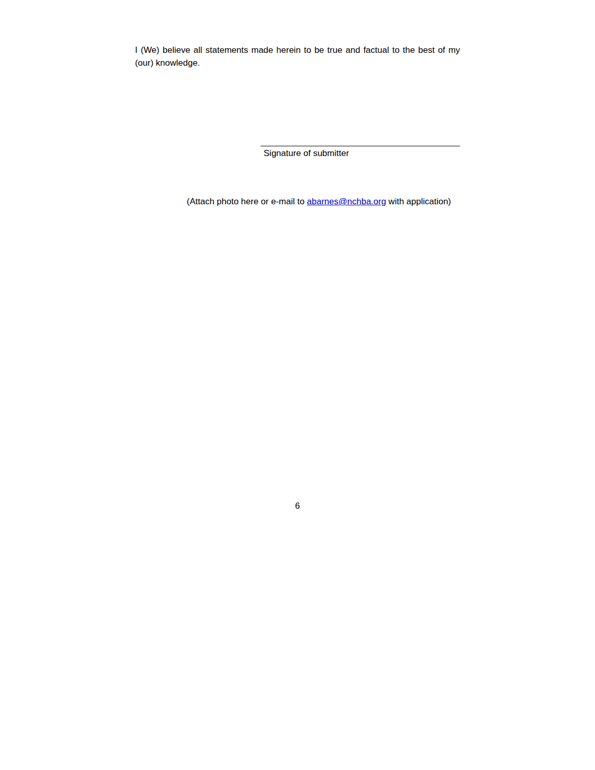I (We) believe all statements made herein to be true and factual to the best of my (our) knowledge.
Signature of submitter
(Attach photo here or e-mail to abarnes@nchba.org with application)
6